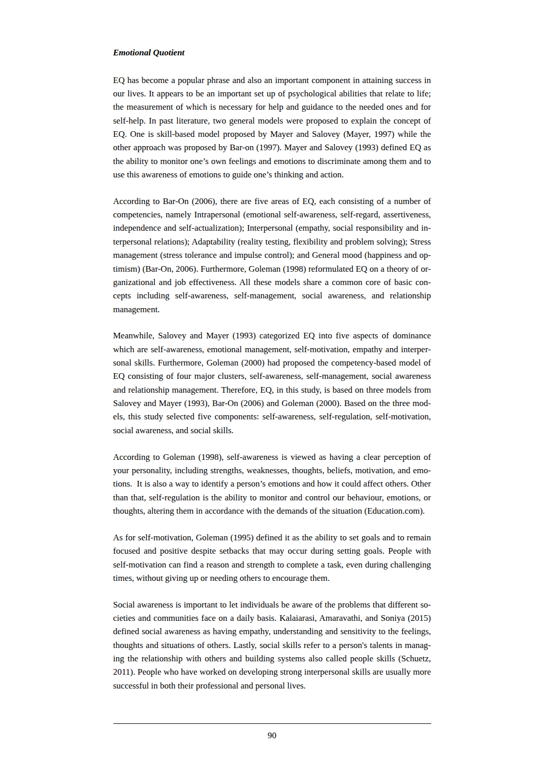Emotional Quotient
EQ has become a popular phrase and also an important component in attaining success in our lives. It appears to be an important set up of psychological abilities that relate to life; the measurement of which is necessary for help and guidance to the needed ones and for self-help. In past literature, two general models were proposed to explain the concept of EQ. One is skill-based model proposed by Mayer and Salovey (Mayer, 1997) while the other approach was proposed by Bar-on (1997). Mayer and Salovey (1993) defined EQ as the ability to monitor one’s own feelings and emotions to discriminate among them and to use this awareness of emotions to guide one’s thinking and action.
According to Bar-On (2006), there are five areas of EQ, each consisting of a number of competencies, namely Intrapersonal (emotional self-awareness, self-regard, assertiveness, independence and self-actualization); Interpersonal (empathy, social responsibility and interpersonal relations); Adaptability (reality testing, flexibility and problem solving); Stress management (stress tolerance and impulse control); and General mood (happiness and optimism) (Bar-On, 2006). Furthermore, Goleman (1998) reformulated EQ on a theory of organizational and job effectiveness. All these models share a common core of basic concepts including self-awareness, self-management, social awareness, and relationship management.
Meanwhile, Salovey and Mayer (1993) categorized EQ into five aspects of dominance which are self-awareness, emotional management, self-motivation, empathy and interpersonal skills. Furthermore, Goleman (2000) had proposed the competency-based model of EQ consisting of four major clusters, self-awareness, self-management, social awareness and relationship management. Therefore, EQ, in this study, is based on three models from Salovey and Mayer (1993), Bar-On (2006) and Goleman (2000). Based on the three models, this study selected five components: self-awareness, self-regulation, self-motivation, social awareness, and social skills.
According to Goleman (1998), self-awareness is viewed as having a clear perception of your personality, including strengths, weaknesses, thoughts, beliefs, motivation, and emotions. It is also a way to identify a person’s emotions and how it could affect others. Other than that, self-regulation is the ability to monitor and control our behaviour, emotions, or thoughts, altering them in accordance with the demands of the situation (Education.com).
As for self-motivation, Goleman (1995) defined it as the ability to set goals and to remain focused and positive despite setbacks that may occur during setting goals. People with self-motivation can find a reason and strength to complete a task, even during challenging times, without giving up or needing others to encourage them.
Social awareness is important to let individuals be aware of the problems that different societies and communities face on a daily basis. Kalaiarasi, Amaravathi, and Soniya (2015) defined social awareness as having empathy, understanding and sensitivity to the feelings, thoughts and situations of others. Lastly, social skills refer to a person's talents in managing the relationship with others and building systems also called people skills (Schuetz, 2011). People who have worked on developing strong interpersonal skills are usually more successful in both their professional and personal lives.
90